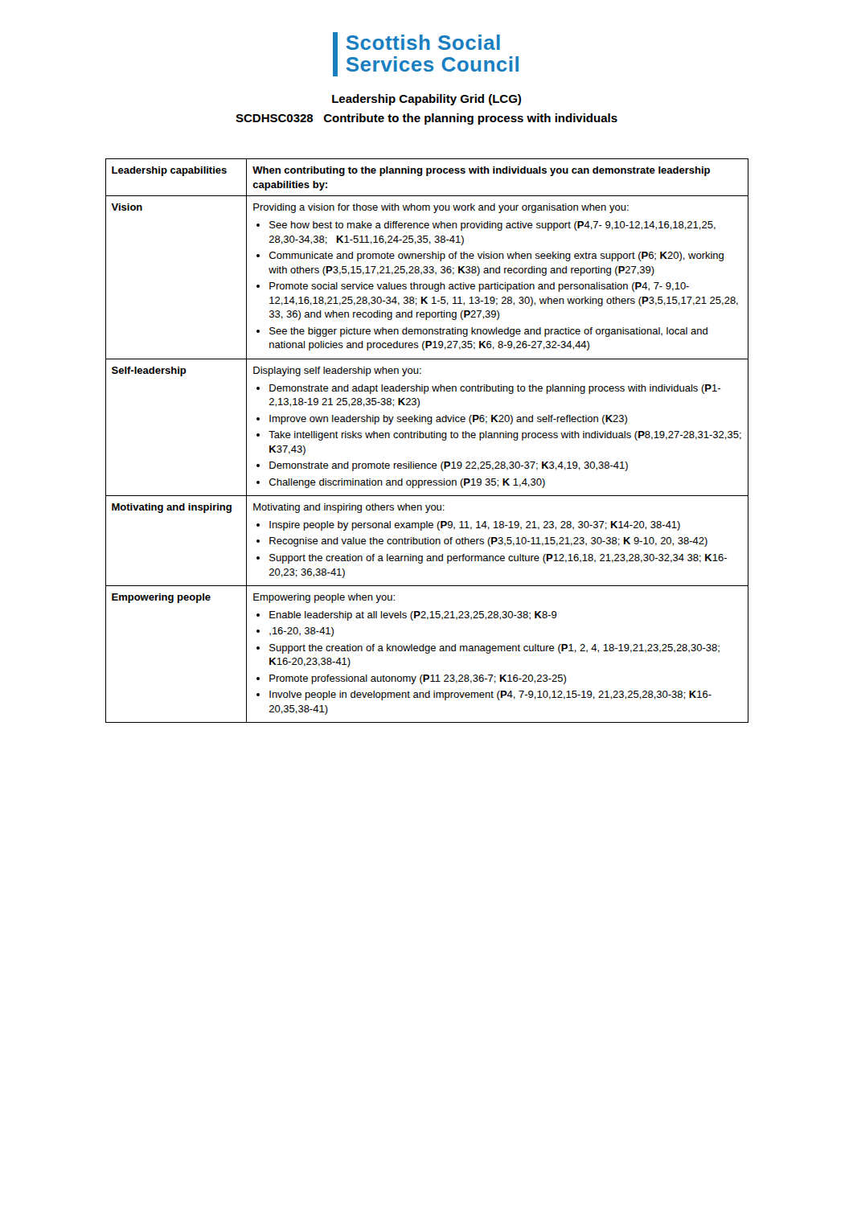Scottish Social
Services Council
Leadership Capability Grid (LCG)
SCDHSC0328 Contribute to the planning process with individuals
| Leadership capabilities | When contributing to the planning process with individuals you can demonstrate leadership capabilities by: |
| --- | --- |
| Vision | Providing a vision for those with whom you work and your organisation when you: See how best to make a difference when providing active support ( P 4,7- 9,10-12,14,16,18,21,25, 28,30-34,38; K 1-511,16,24-25,35, 38-41) Communicate and promote ownership of the vision when seeking extra support ( P 6; K 20), working with others ( P 3,5,15,17,21,25,28,33, 36; K 38) and recording and reporting ( P 27,39) Promote social service values through active participation and personalisation ( P 4, 7- 9,10-12,14,16,18,21,25,28,30-34, 38; K 1-5, 11, 13-19; 28, 30), when working others ( P 3,5,15,17,21 25,28, 33, 36) and when recoding and reporting ( P 27,39) See the bigger picture when demonstrating knowledge and practice of organisational, local and national policies and procedures ( P 19,27,35; K 6, 8-9,26-27,32-34,44) |
| Self-leadership | Displaying self leadership when you: Demonstrate and adapt leadership when contributing to the planning process with individuals ( P 1-2,13,18-19 21 25,28,35-38; K 23) Improve own leadership by seeking advice ( P 6; K 20) and self-reflection ( K 23) Take intelligent risks when contributing to the planning process with individuals ( P 8,19,27-28,31-32,35; K 37,43) Demonstrate and promote resilience ( P 19 22,25,28,30-37; K 3,4,19, 30,38-41) Challenge discrimination and oppression ( P 19 35; K 1,4,30) |
| Motivating and inspiring | Motivating and inspiring others when you: Inspire people by personal example ( P 9, 11, 14, 18-19, 21, 23, 28, 30-37; K 14-20, 38-41) Recognise and value the contribution of others ( P 3,5,10-11,15,21,23, 30-38; K 9-10, 20, 38-42) Support the creation of a learning and performance culture ( P 12,16,18, 21,23,28,30-32,34 38; K 16-20,23; 36,38-41) |
| Empowering people | Empowering people when you: Enable leadership at all levels ( P 2,15,21,23,25,28,30-38; K 8-9 ,16-20, 38-41) Support the creation of a knowledge and management culture ( P 1, 2, 4, 18-19,21,23,25,28,30-38; K 16-20,23,38-41) Promote professional autonomy ( P 11 23,28,36-7; K 16-20,23-25) Involve people in development and improvement ( P 4, 7-9,10,12,15-19, 21,23,25,28,30-38; K 16-20,35,38-41) |